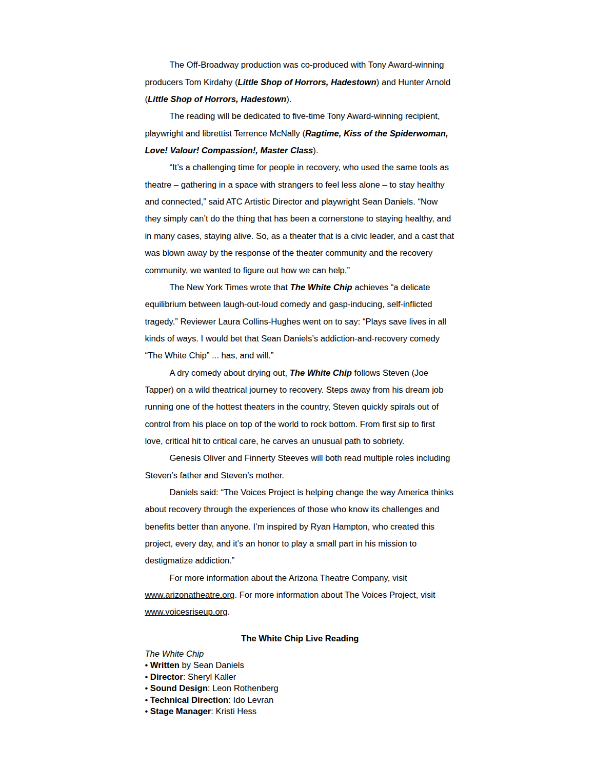The Off-Broadway production was co-produced with Tony Award-winning producers Tom Kirdahy (Little Shop of Horrors, Hadestown) and Hunter Arnold (Little Shop of Horrors, Hadestown).
The reading will be dedicated to five-time Tony Award-winning recipient, playwright and librettist Terrence McNally (Ragtime, Kiss of the Spiderwoman, Love! Valour! Compassion!, Master Class).
“It’s a challenging time for people in recovery, who used the same tools as theatre – gathering in a space with strangers to feel less alone – to stay healthy and connected,” said ATC Artistic Director and playwright Sean Daniels. “Now they simply can’t do the thing that has been a cornerstone to staying healthy, and in many cases, staying alive. So, as a theater that is a civic leader, and a cast that was blown away by the response of the theater community and the recovery community, we wanted to figure out how we can help.”
The New York Times wrote that The White Chip achieves “a delicate equilibrium between laugh-out-loud comedy and gasp-inducing, self-inflicted tragedy.” Reviewer Laura Collins-Hughes went on to say: “Plays save lives in all kinds of ways. I would bet that Sean Daniels’s addiction-and-recovery comedy “The White Chip” ... has, and will.”
A dry comedy about drying out, The White Chip follows Steven (Joe Tapper) on a wild theatrical journey to recovery. Steps away from his dream job running one of the hottest theaters in the country, Steven quickly spirals out of control from his place on top of the world to rock bottom. From first sip to first love, critical hit to critical care, he carves an unusual path to sobriety.
Genesis Oliver and Finnerty Steeves will both read multiple roles including Steven’s father and Steven’s mother.
Daniels said: “The Voices Project is helping change the way America thinks about recovery through the experiences of those who know its challenges and benefits better than anyone. I’m inspired by Ryan Hampton, who created this project, every day, and it’s an honor to play a small part in his mission to destigmatize addiction.”
For more information about the Arizona Theatre Company, visit www.arizonatheatre.org. For more information about The Voices Project, visit www.voicesriseup.org.
The White Chip Live Reading
The White Chip
• Written by Sean Daniels
• Director: Sheryl Kaller
• Sound Design: Leon Rothenberg
• Technical Direction: Ido Levran
• Stage Manager: Kristi Hess